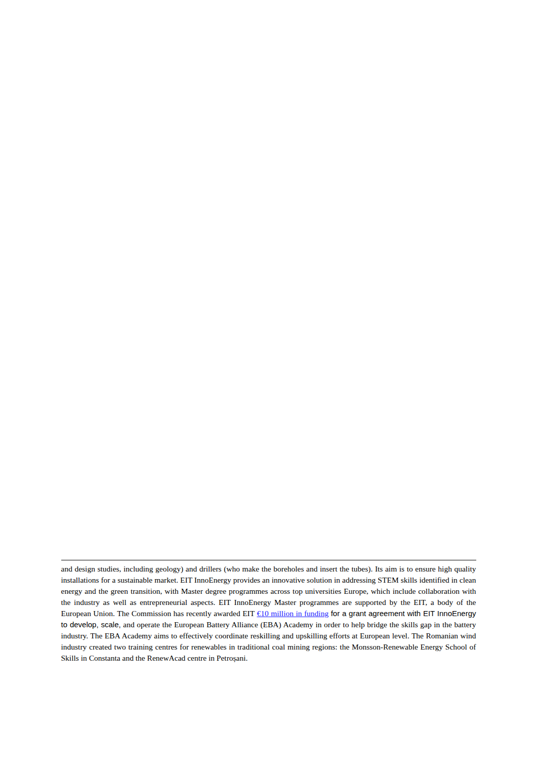and design studies, including geology) and drillers (who make the boreholes and insert the tubes). Its aim is to ensure high quality installations for a sustainable market. EIT InnoEnergy provides an innovative solution in addressing STEM skills identified in clean energy and the green transition, with Master degree programmes across top universities Europe, which include collaboration with the industry as well as entrepreneurial aspects. EIT InnoEnergy Master programmes are supported by the EIT, a body of the European Union. The Commission has recently awarded EIT €10 million in funding for a grant agreement with EIT InnoEnergy to develop, scale, and operate the European Battery Alliance (EBA) Academy in order to help bridge the skills gap in the battery industry. The EBA Academy aims to effectively coordinate reskilling and upskilling efforts at European level. The Romanian wind industry created two training centres for renewables in traditional coal mining regions: the Monsson-Renewable Energy School of Skills in Constanta and the RenewAcad centre in Petroșani.